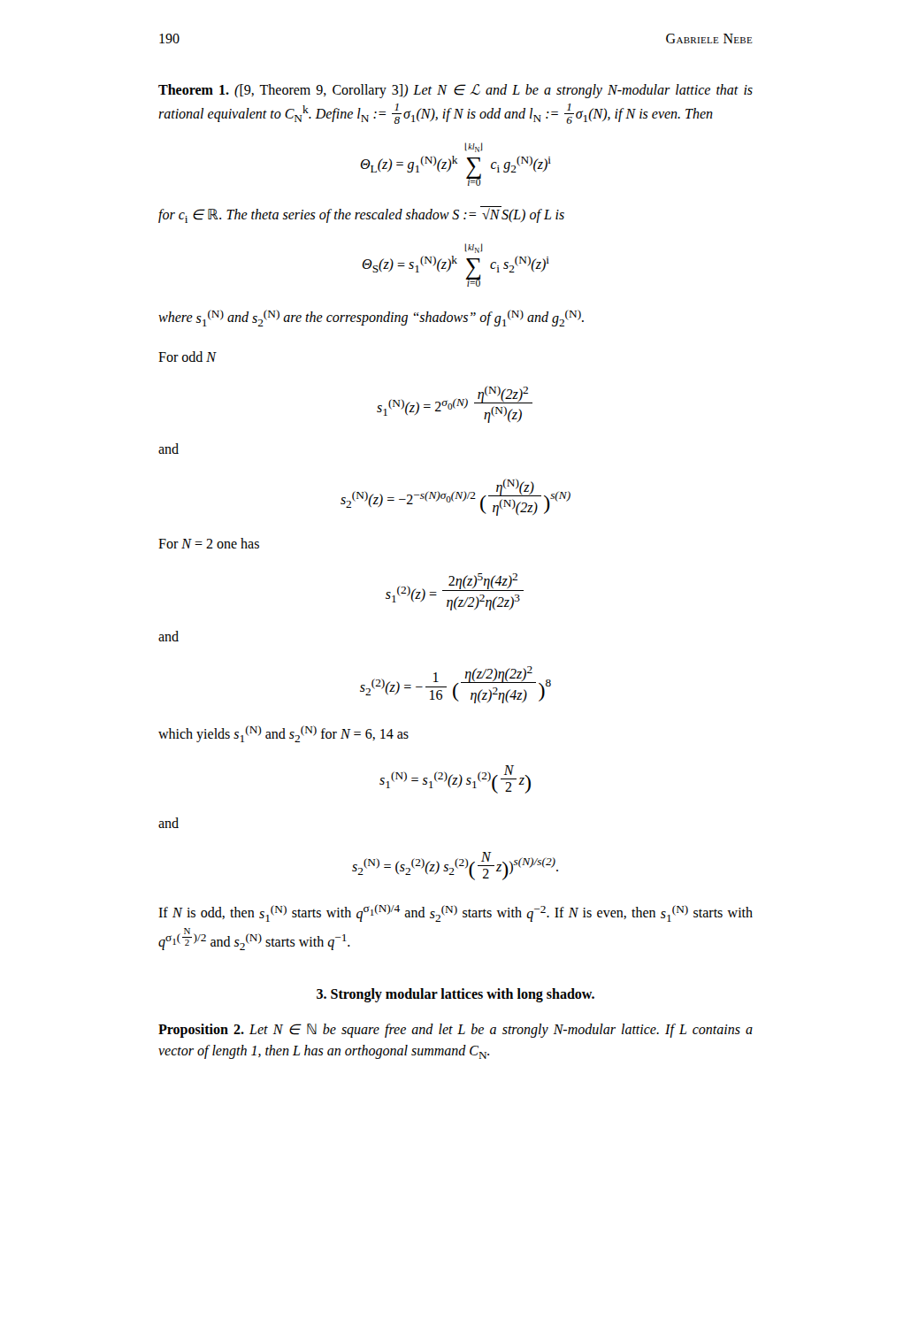190 Gabriele Nebe
Theorem 1. ([9, Theorem 9, Corollary 3]) Let N ∈ ℒ and L be a strongly N-modular lattice that is rational equivalent to CNk. Define lN := 18 σ1(N), if N is odd and lN := 16 σ1(N), if N is even. Then
ΘL(z) = g1(N)(z)k ⌊klN⌋∑i=0 ci g2(N)(z)i
for ci ∈ ℝ. The theta series of the rescaled shadow S := √N S(L) of L is
ΘS(z) = s1(N)(z)k ⌊klN⌋∑i=0 ci s2(N)(z)i
where s1(N) and s2(N) are the corresponding “shadows” of g1(N) and g2(N).
For odd N
s1(N)(z) = 2σ0(N) η(N)(2z)2 η(N)(z)
and
s2(N)(z) = −2−s(N)σ0(N)/2 (η(N)(z) η(N)(2z))s(N)
For N = 2 one has
s1(2)(z) = 2η(z)5η(4z)2 η(z/2)2η(2z)3
and
s2(2)(z) = −116 (η(z/2)η(2z)2 η(z)2η(4z))8
which yields s1(N) and s2(N) for N = 6, 14 as
s1(N) = s1(2)(z) s1(2)(N 2 z)
and
s2(N) = (s2(2)(z) s2(2)(N 2 z))s(N)/s(2).
If N is odd, then s1(N) starts with qσ1(N)/4 and s2(N) starts with q−2. If N is even, then s1(N) starts with qσ1(N 2)/2 and s2(N) starts with q−1.
3. Strongly modular lattices with long shadow.
Proposition 2. Let N ∈ ℕ be square free and let L be a strongly N-modular lattice. If L contains a vector of length 1, then L has an orthogonal summand CN.